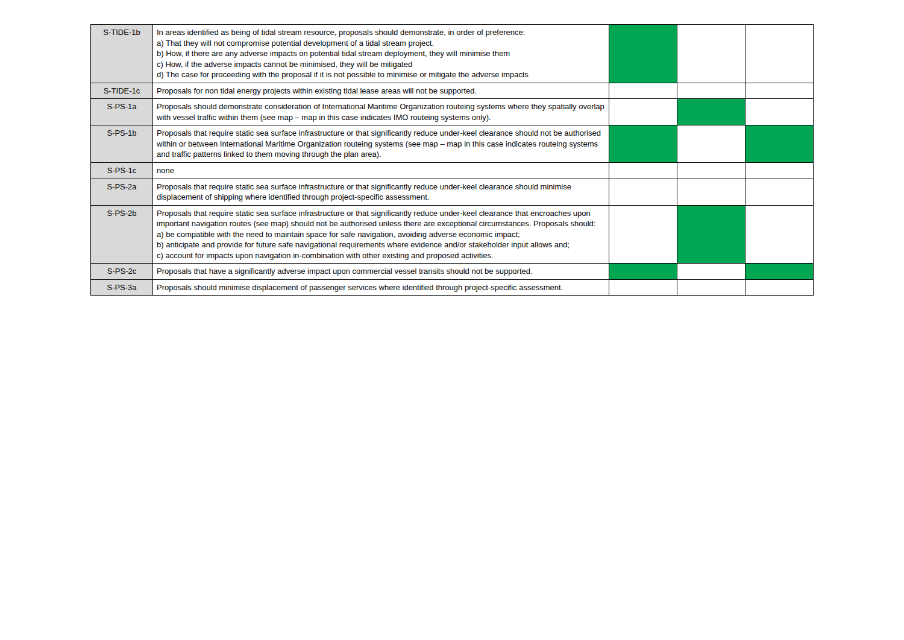| S-TIDE-1b | In areas identified as being of tidal stream resource, proposals should demonstrate, in order of preference: a) That they will not compromise potential development of a tidal stream project. b) How, if there are any adverse impacts on potential tidal stream deployment, they will minimise them c) How, if the adverse impacts cannot be minimised, they will be mitigated d) The case for proceeding with the proposal if it is not possible to minimise or mitigate the adverse impacts | Y | | |
| S-TIDE-1c | Proposals for non tidal energy projects within existing tidal lease areas will not be supported. | | | |
| S-PS-1a | Proposals should demonstrate consideration of International Maritime Organization routeing systems where they spatially overlap with vessel traffic within them (see map – map in this case indicates IMO routeing systems only). | | Y | |
| S-PS-1b | Proposals that require static sea surface infrastructure or that significantly reduce under-keel clearance should not be authorised within or between International Maritime Organization routeing systems (see map – map in this case indicates routeing systems and traffic patterns linked to them moving through the plan area). | Y | | Y |
| S-PS-1c | none | | | |
| S-PS-2a | Proposals that require static sea surface infrastructure or that significantly reduce under-keel clearance should minimise displacement of shipping where identified through project-specific assessment. | | | |
| S-PS-2b | Proposals that require static sea surface infrastructure or that significantly reduce under-keel clearance that encroaches upon important navigation routes (see map) should not be authorised unless there are exceptional circumstances. Proposals should: a) be compatible with the need to maintain space for safe navigation, avoiding adverse economic impact; b) anticipate and provide for future safe navigational requirements where evidence and/or stakeholder input allows and; c) account for impacts upon navigation in-combination with other existing and proposed activities. | | Y | |
| S-PS-2c | Proposals that have a significantly adverse impact upon commercial vessel transits should not be supported. | Y | | Y |
| S-PS-3a | Proposals should minimise displacement of passenger services where identified through project-specific assessment. | | | |